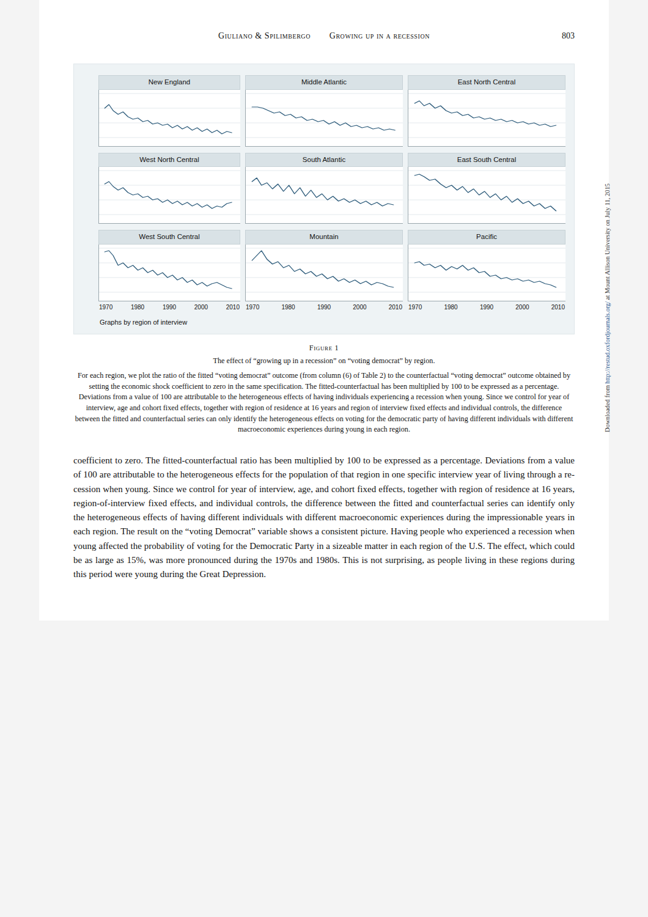Giuliano & Spilimbergo Growing up in a recession 803
Downloaded from http://restud.oxfordjournals.org/ at Mount Allison University on July 11, 2015
New England
115 110 105 100
Middle Atlantic
East North Central
West North Central
115 110 105 100
South Atlantic
East South Central
West South Central
115 110 105 100
Mountain
Pacific
19701980199020002010
19701980199020002010
19701980199020002010
Graphs by region of interview
Figure 1 The effect of “growing up in a recession” on “voting democrat” by region. For each region, we plot the ratio of the fitted “voting democrat” outcome (from column (6) of Table 2) to the counterfactual “voting democrat” outcome obtained by setting the economic shock coefficient to zero in the same specification. The fitted-counterfactual has been multiplied by 100 to be expressed as a percentage. Deviations from a value of 100 are attributable to the heterogeneous effects of having individuals experiencing a recession when young. Since we control for year of interview, age and cohort fixed effects, together with region of residence at 16 years and region of interview fixed effects and individual controls, the difference between the fitted and counterfactual series can only identify the heterogeneous effects on voting for the democratic party of having different individuals with different macroeconomic experiences during young in each region.
coefficient to zero. The fitted-counterfactual ratio has been multiplied by 100 to be expressed as a percentage. Deviations from a value of 100 are attributable to the heterogeneous effects for the population of that region in one specific interview year of living through a recession when young. Since we control for year of interview, age, and cohort fixed effects, together with region of residence at 16 years, region-of-interview fixed effects, and individual controls, the difference between the fitted and counterfactual series can identify only the heterogeneous effects of having different individuals with different macroeconomic experiences during the impressionable years in each region. The result on the “voting Democrat” variable shows a consistent picture. Having people who experienced a recession when young affected the probability of voting for the Democratic Party in a sizeable matter in each region of the U.S. The effect, which could be as large as 15%, was more pronounced during the 1970s and 1980s. This is not surprising, as people living in these regions during this period were young during the Great Depression.